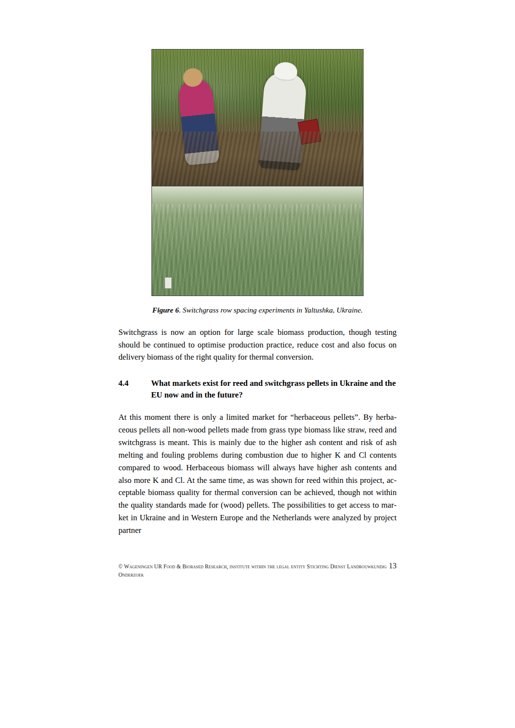Figure 6. Switchgrass row spacing experiments in Yaltushka, Ukraine.
Switchgrass is now an option for large scale biomass production, though testing should be continued to optimise production practice, reduce cost and also focus on delivery biomass of the right quality for thermal conversion.
4.4 What markets exist for reed and switchgrass pellets in Ukraine and the EU now and in the future?
At this moment there is only a limited market for “herbaceous pellets”. By herbaceous pellets all non-wood pellets made from grass type biomass like straw, reed and switchgrass is meant. This is mainly due to the higher ash content and risk of ash melting and fouling problems during combustion due to higher K and Cl contents compared to wood. Herbaceous biomass will always have higher ash contents and also more K and Cl. At the same time, as was shown for reed within this project, acceptable biomass quality for thermal conversion can be achieved, though not within the quality standards made for (wood) pellets. The possibilities to get access to market in Ukraine and in Western Europe and the Netherlands were analyzed by project partner
© Wageningen UR Food & Biobased Research, institute within the legal entity Stichting Dienst Landbouwkundig Onderzoek
13